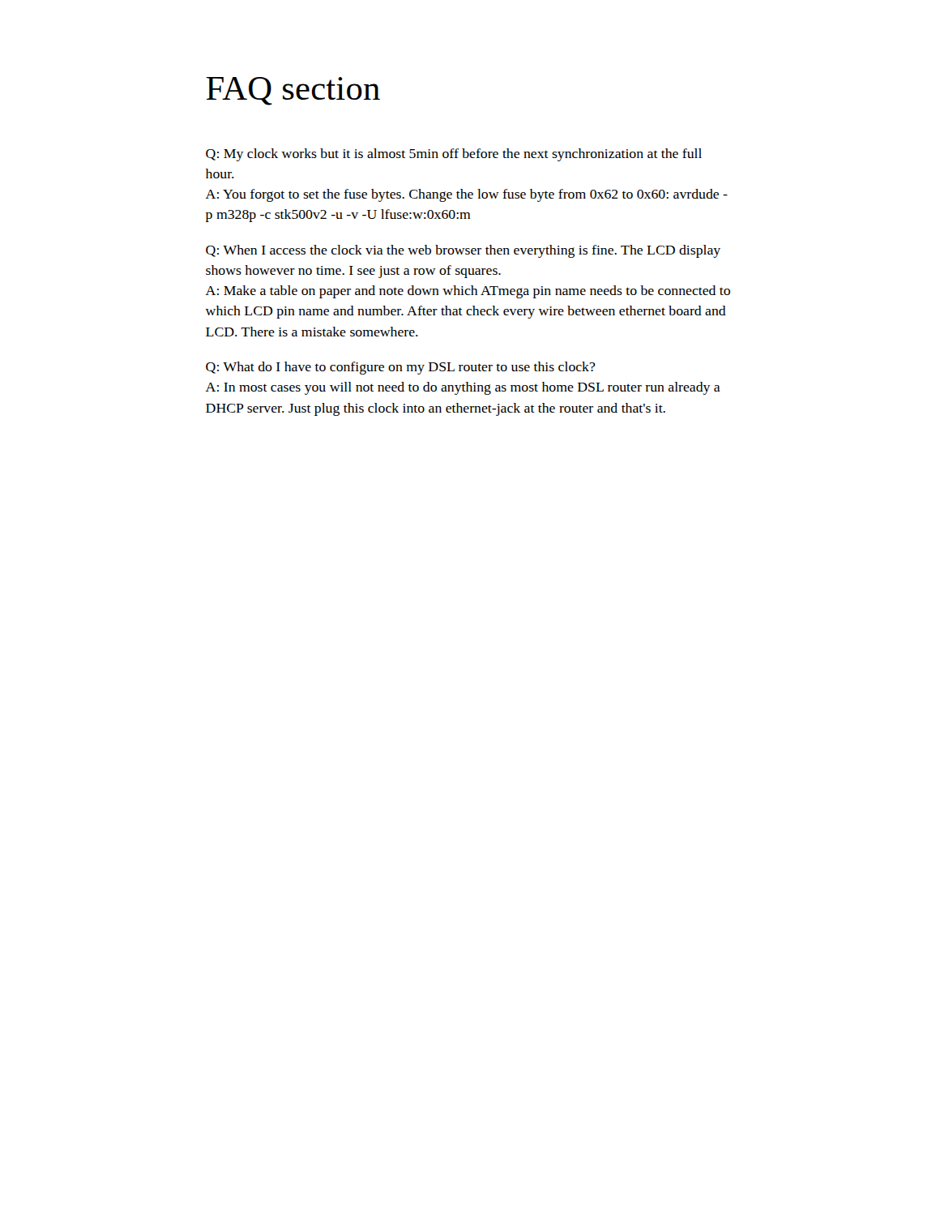FAQ section
Q: My clock works but it is almost 5min off before the next synchronization at the full hour.
A: You forgot to set the fuse bytes. Change the low fuse byte from 0x62 to 0x60: avrdude -p m328p -c stk500v2 -u -v -U lfuse:w:0x60:m
Q: When I access the clock via the web browser then everything is fine. The LCD display shows however no time. I see just a row of squares.
A: Make a table on paper and note down which ATmega pin name needs to be connected to which LCD pin name and number. After that check every wire between ethernet board and LCD. There is a mistake somewhere.
Q: What do I have to configure on my DSL router to use this clock?
A: In most cases you will not need to do anything as most home DSL router run already a DHCP server. Just plug this clock into an ethernet-jack at the router and that's it.